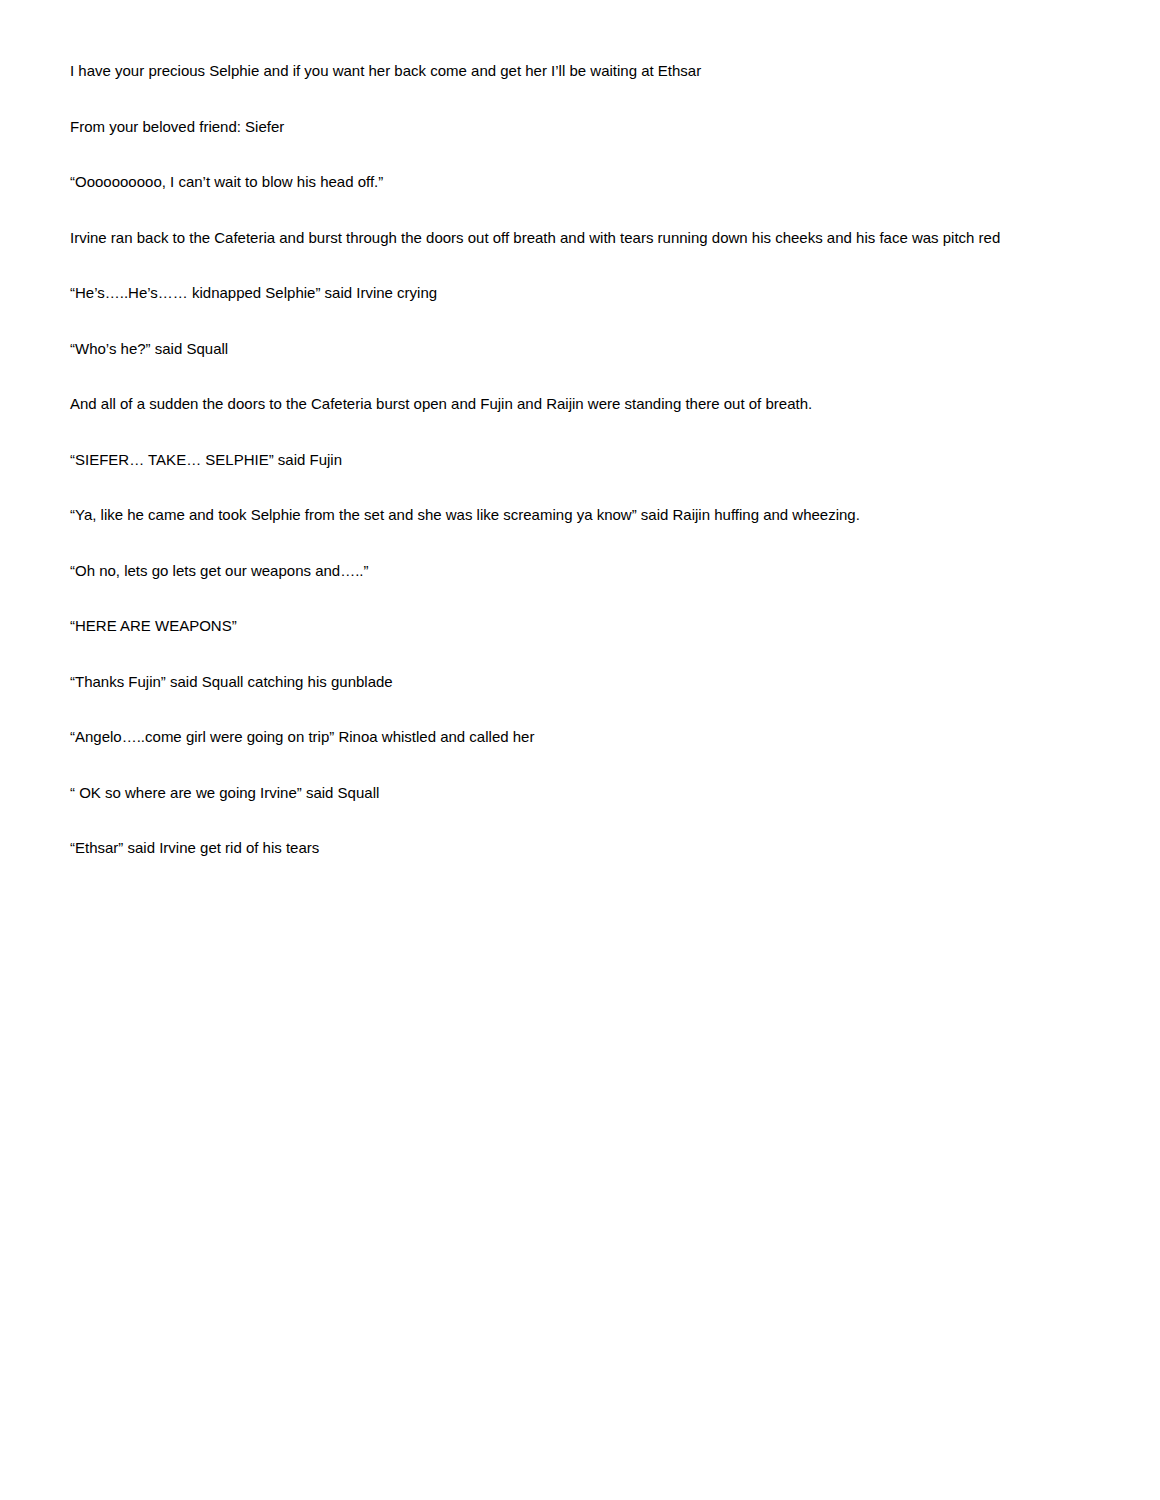I have your precious Selphie and if you want her back come and get her I’ll be waiting at Ethsar
From your beloved friend: Siefer
“Oooooooooo, I can’t wait to blow his head off.”
Irvine ran back to the Cafeteria and burst through the doors out off breath and with tears running down his cheeks and his face was pitch red
“He’s…..He’s…… kidnapped Selphie” said Irvine crying
“Who’s he?” said Squall
And all of a sudden the doors to the Cafeteria burst open and Fujin and Raijin were standing there out of breath.
“SIEFER… TAKE… SELPHIE” said Fujin
“Ya, like he came and took Selphie from the set and she was like screaming ya know” said Raijin huffing and wheezing.
“Oh no, lets go lets get our weapons and…..”
“HERE ARE WEAPONS”
“Thanks Fujin” said Squall catching his gunblade
“Angelo…..come girl were going on trip” Rinoa whistled and called her
“ OK so where are we going Irvine” said Squall
“Ethsar” said Irvine get rid of his tears